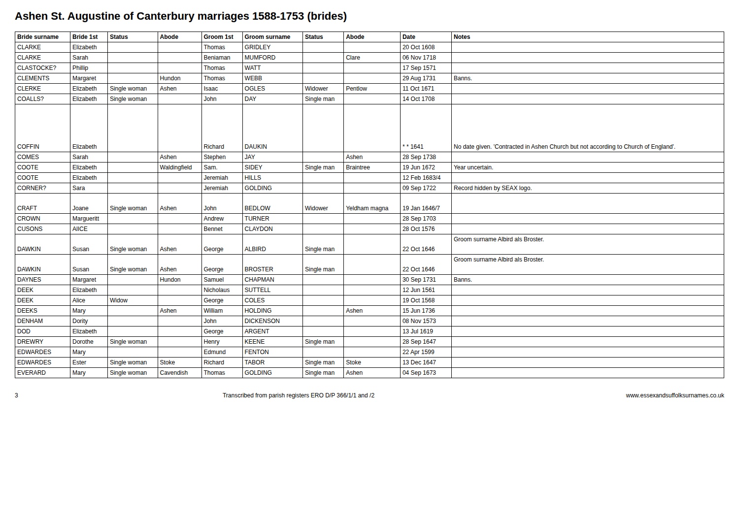Ashen St. Augustine of Canterbury marriages 1588-1753 (brides)
| Bride surname | Bride 1st | Status | Abode | Groom 1st | Groom surname | Status | Abode | Date | Notes |
| --- | --- | --- | --- | --- | --- | --- | --- | --- | --- |
| CLARKE | Elizabeth | | | Thomas | GRIDLEY | | | 20 Oct 1608 | |
| CLARKE | Sarah | | | Beniaman | MUMFORD | | Clare | 06 Nov 1718 | |
| CLASTOCKE? | Phillip | | | Thomas | WATT | | | 17 Sep 1571 | |
| CLEMENTS | Margaret | | Hundon | Thomas | WEBB | | | 29 Aug 1731 | Banns. |
| CLERKE | Elizabeth | Single woman | Ashen | Isaac | OGLES | Widower | Pentlow | 11 Oct 1671 | |
| COALLS? | Elizabeth | Single woman | | John | DAY | Single man | | 14 Oct 1708 | |
| COFFIN | Elizabeth | | | Richard | DAUKIN | | | * * 1641 | No date given. 'Contracted in Ashen Church but not according to Church of England'. |
| COMES | Sarah | | Ashen | Stephen | JAY | | Ashen | 28 Sep 1738 | |
| COOTE | Elizabeth | | Waldingfield | Sam. | SIDEY | Single man | Braintree | 19 Jun 1672 | Year uncertain. |
| COOTE | Elizabeth | | | Jeremiah | HILLS | | | 12 Feb 1683/4 | |
| CORNER? | Sara | | | Jeremiah | GOLDING | | | 09 Sep 1722 | Record hidden by SEAX logo. |
| CRAFT | Joane | Single woman | Ashen | John | BEDLOW | Widower | Yeldham magna | 19 Jan 1646/7 | |
| CROWN | Margueritt | | | Andrew | TURNER | | | 28 Sep 1703 | |
| CUSONS | AlICE | | | Bennet | CLAYDON | | | 28 Oct 1576 | |
| DAWKIN | Susan | Single woman | Ashen | George | ALBIRD | Single man | | 22 Oct 1646 | Groom surname Albird als Broster. |
| DAWKIN | Susan | Single woman | Ashen | George | BROSTER | Single man | | 22 Oct 1646 | Groom surname Albird als Broster. |
| DAYNES | Margaret | | Hundon | Samuel | CHAPMAN | | | 30 Sep 1731 | Banns. |
| DEEK | Elizabeth | | | Nicholaus | SUTTELL | | | 12 Jun 1561 | |
| DEEK | Alice | Widow | | George | COLES | | | 19 Oct 1568 | |
| DEEKS | Mary | | Ashen | William | HOLDING | | Ashen | 15 Jun 1736 | |
| DENHAM | Dority | | | John | DICKENSON | | | 08 Nov 1573 | |
| DOD | Elizabeth | | | George | ARGENT | | | 13 Jul 1619 | |
| DREWRY | Dorothe | Single woman | | Henry | KEENE | Single man | | 28 Sep 1647 | |
| EDWARDES | Mary | | | Edmund | FENTON | | | 22 Apr 1599 | |
| EDWARDES | Ester | Single woman | Stoke | Richard | TABOR | Single man | Stoke | 13 Dec 1647 | |
| EVERARD | Mary | Single woman | Cavendish | Thomas | GOLDING | Single man | Ashen | 04 Sep 1673 | |
3
Transcribed from parish registers ERO D/P 366/1/1 and /2
www.essexandsuffolksurnames.co.uk